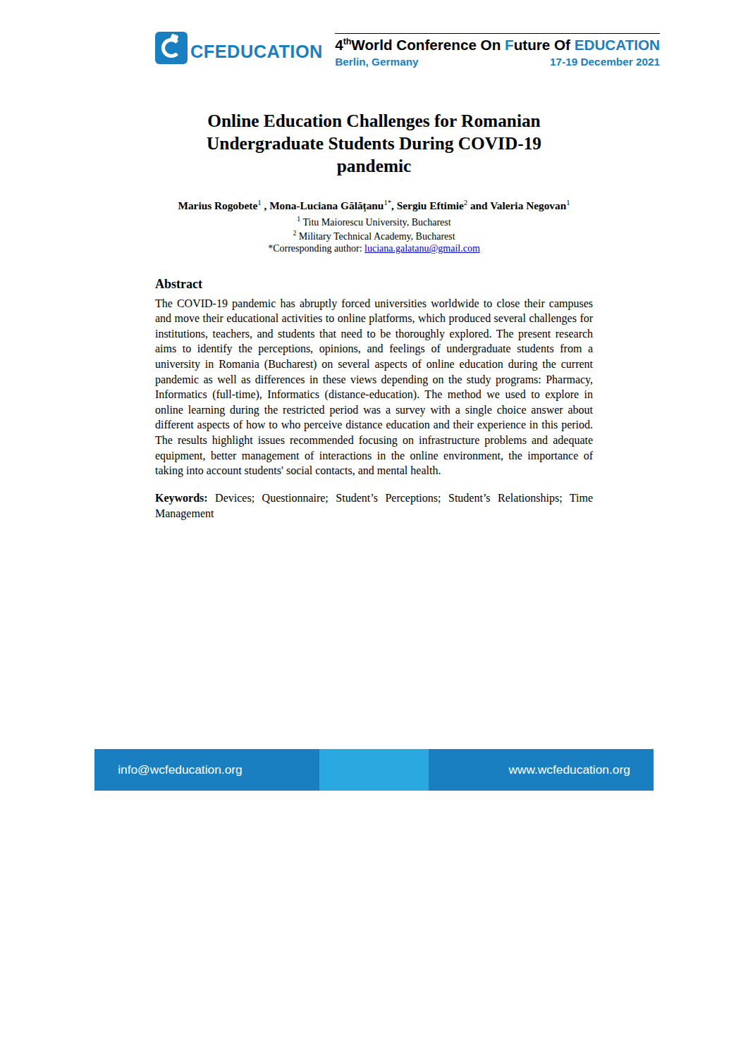CFEDUCATION
4thWorld Conference On Future Of EDUCATION
Berlin, Germany 17-19 December 2021
Online Education Challenges for Romanian Undergraduate Students During COVID-19 pandemic
Marius Rogobete1 , Mona-Luciana Gălățanu1*, Sergiu Eftimie2 and Valeria Negovan1
1 Titu Maiorescu University, Bucharest
2 Military Technical Academy, Bucharest
*Corresponding author: luciana.galatanu@gmail.com
Abstract
The COVID-19 pandemic has abruptly forced universities worldwide to close their campuses and move their educational activities to online platforms, which produced several challenges for institutions, teachers, and students that need to be thoroughly explored. The present research aims to identify the perceptions, opinions, and feelings of undergraduate students from a university in Romania (Bucharest) on several aspects of online education during the current pandemic as well as differences in these views depending on the study programs: Pharmacy, Informatics (full-time), Informatics (distance-education). The method we used to explore in online learning during the restricted period was a survey with a single choice answer about different aspects of how to who perceive distance education and their experience in this period. The results highlight issues recommended focusing on infrastructure problems and adequate equipment, better management of interactions in the online environment, the importance of taking into account students' social contacts, and mental health.
Keywords: Devices; Questionnaire; Student’s Perceptions; Student’s Relationships; Time Management
49
info@wcfeducation.org
www.wcfeducation.org